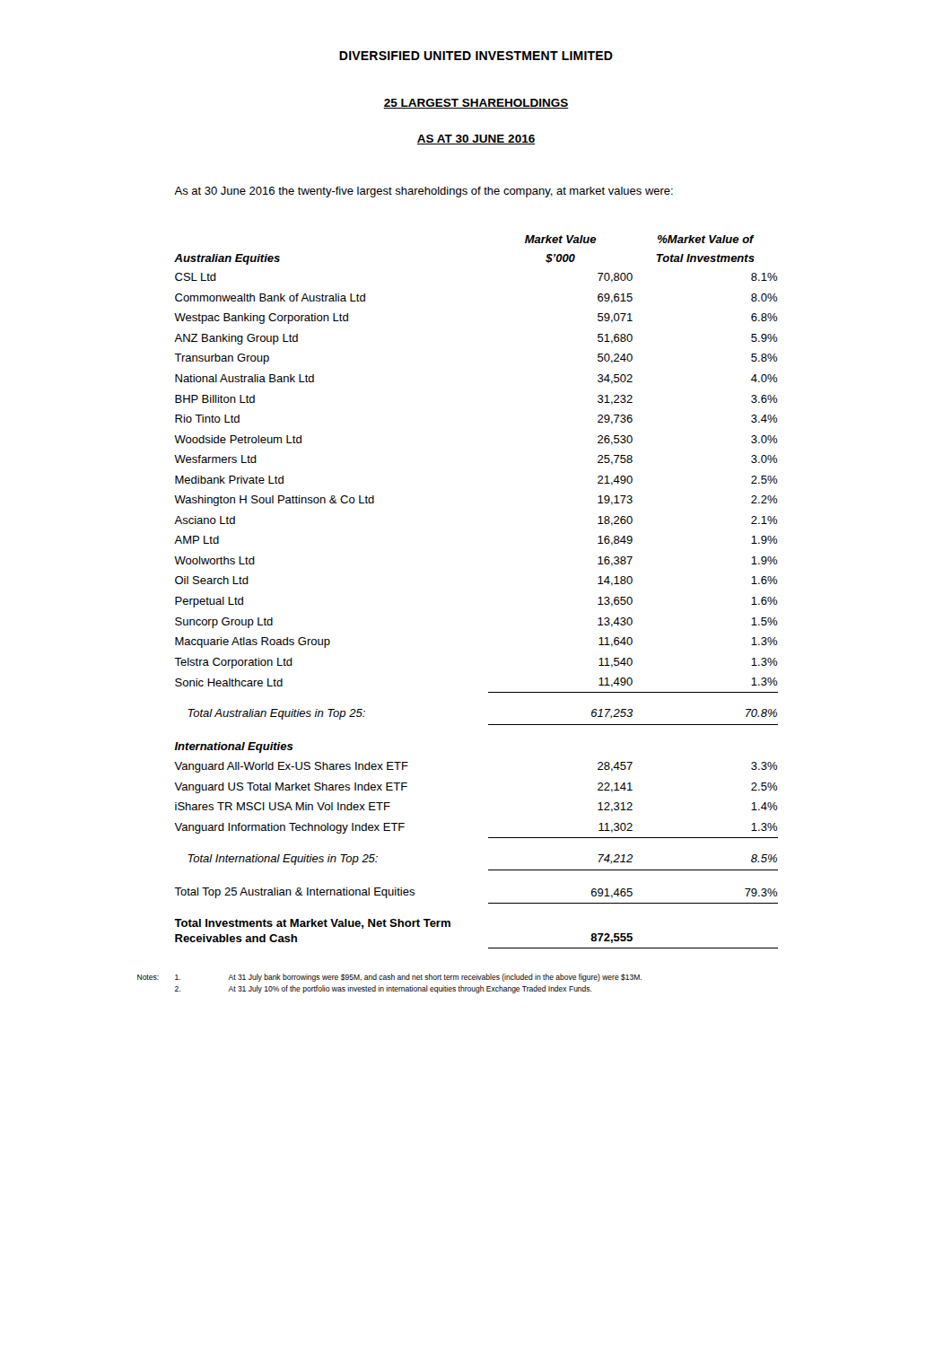DIVERSIFIED UNITED INVESTMENT LIMITED
25 LARGEST SHAREHOLDINGS
AS AT 30 JUNE 2016
As at 30 June 2016 the twenty-five largest shareholdings of the company, at market values were:
| | Market Value | %Market Value of |
| Australian Equities | $’000 | Total Investments |
| CSL Ltd | 70,800 | 8.1% |
| Commonwealth Bank of Australia Ltd | 69,615 | 8.0% |
| Westpac Banking Corporation Ltd | 59,071 | 6.8% |
| ANZ Banking Group Ltd | 51,680 | 5.9% |
| Transurban Group | 50,240 | 5.8% |
| National Australia Bank Ltd | 34,502 | 4.0% |
| BHP Billiton Ltd | 31,232 | 3.6% |
| Rio Tinto Ltd | 29,736 | 3.4% |
| Woodside Petroleum Ltd | 26,530 | 3.0% |
| Wesfarmers Ltd | 25,758 | 3.0% |
| Medibank Private Ltd | 21,490 | 2.5% |
| Washington H Soul Pattinson & Co Ltd | 19,173 | 2.2% |
| Asciano Ltd | 18,260 | 2.1% |
| AMP Ltd | 16,849 | 1.9% |
| Woolworths Ltd | 16,387 | 1.9% |
| Oil Search Ltd | 14,180 | 1.6% |
| Perpetual Ltd | 13,650 | 1.6% |
| Suncorp Group Ltd | 13,430 | 1.5% |
| Macquarie Atlas Roads Group | 11,640 | 1.3% |
| Telstra Corporation Ltd | 11,540 | 1.3% |
| Sonic Healthcare Ltd | 11,490 | 1.3% |
| Total Australian Equities in Top 25: | 617,253 | 70.8% |
| International Equities | | |
| Vanguard All-World Ex-US Shares Index ETF | 28,457 | 3.3% |
| Vanguard US Total Market Shares Index ETF | 22,141 | 2.5% |
| iShares TR MSCI USA Min Vol Index ETF | 12,312 | 1.4% |
| Vanguard Information Technology Index ETF | 11,302 | 1.3% |
| Total International Equities in Top 25: | 74,212 | 8.5% |
| Total Top 25 Australian & International Equities | 691,465 | 79.3% |
| Total Investments at Market Value, Net Short Term Receivables and Cash | 872,555 | |
Notes: 1. At 31 July bank borrowings were $95M, and cash and net short term receivables (included in the above figure) were $13M. 2. At 31 July 10% of the portfolio was invested in international equities through Exchange Traded Index Funds.